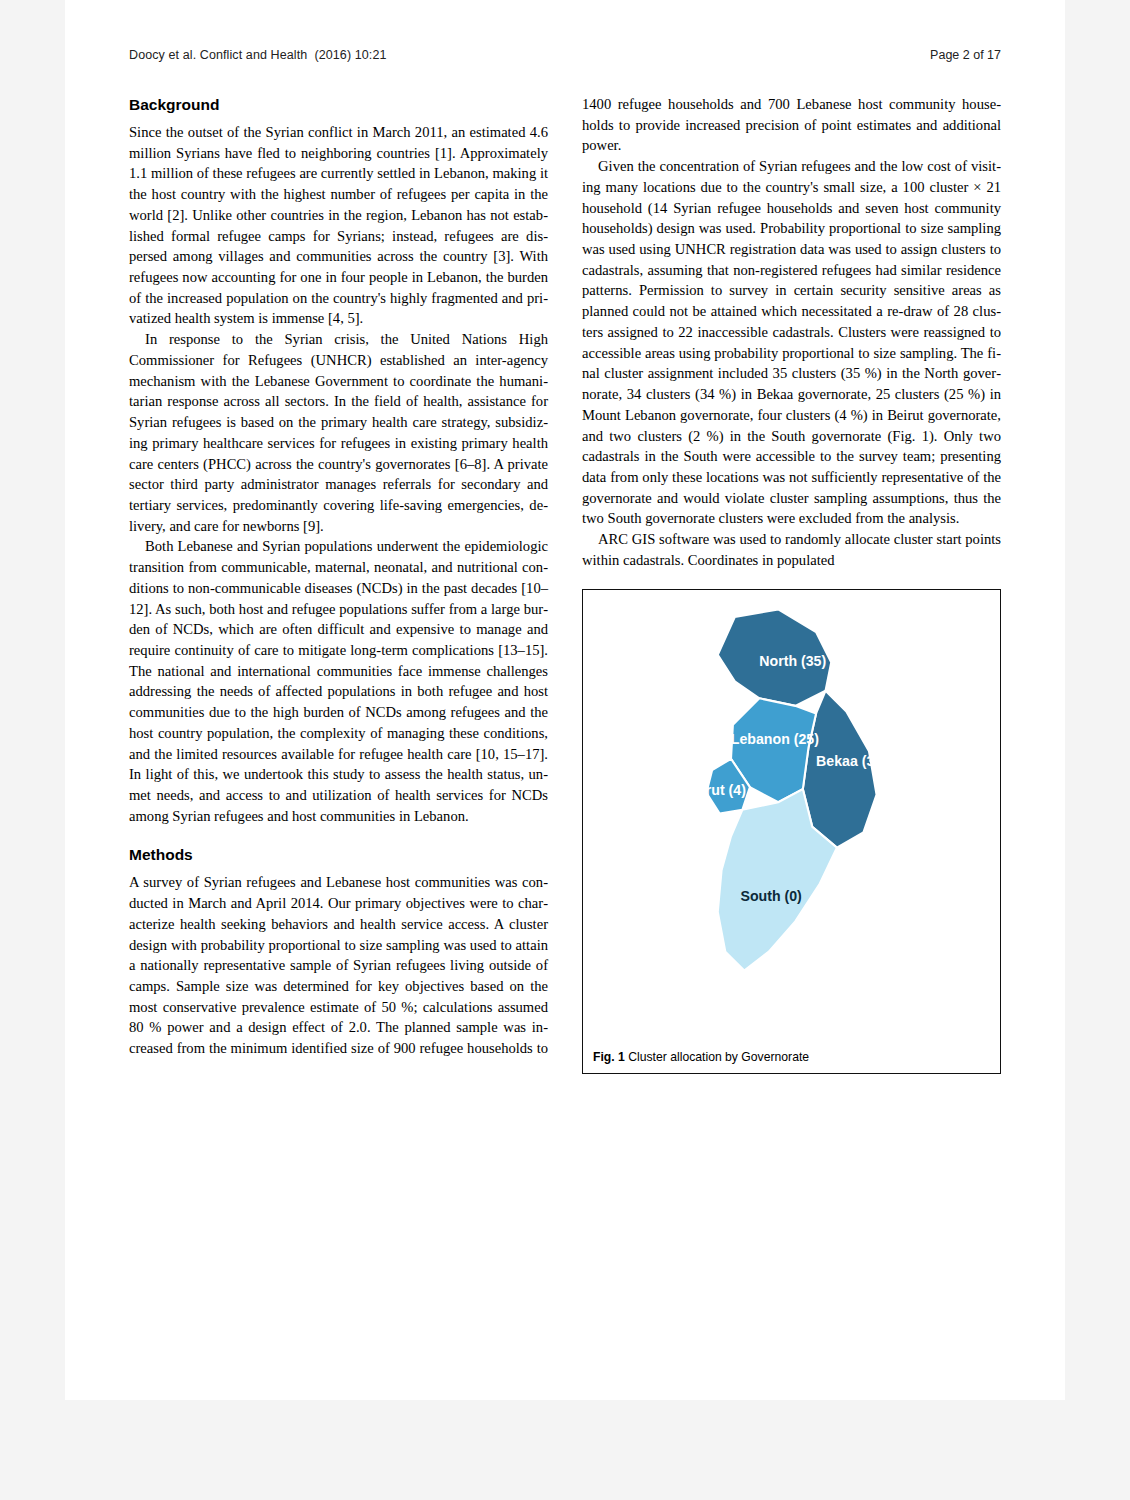Doocy et al. Conflict and Health (2016) 10:21
Page 2 of 17
Background
Since the outset of the Syrian conflict in March 2011, an estimated 4.6 million Syrians have fled to neighboring countries [1]. Approximately 1.1 million of these refugees are currently settled in Lebanon, making it the host country with the highest number of refugees per capita in the world [2]. Unlike other countries in the region, Lebanon has not established formal refugee camps for Syrians; instead, refugees are dispersed among villages and communities across the country [3]. With refugees now accounting for one in four people in Lebanon, the burden of the increased population on the country's highly fragmented and privatized health system is immense [4, 5].
In response to the Syrian crisis, the United Nations High Commissioner for Refugees (UNHCR) established an inter-agency mechanism with the Lebanese Government to coordinate the humanitarian response across all sectors. In the field of health, assistance for Syrian refugees is based on the primary health care strategy, subsidizing primary healthcare services for refugees in existing primary health care centers (PHCC) across the country's governorates [6–8]. A private sector third party administrator manages referrals for secondary and tertiary services, predominantly covering life-saving emergencies, delivery, and care for newborns [9].
Both Lebanese and Syrian populations underwent the epidemiologic transition from communicable, maternal, neonatal, and nutritional conditions to non-communicable diseases (NCDs) in the past decades [10–12]. As such, both host and refugee populations suffer from a large burden of NCDs, which are often difficult and expensive to manage and require continuity of care to mitigate long-term complications [13–15]. The national and international communities face immense challenges addressing the needs of affected populations in both refugee and host communities due to the high burden of NCDs among refugees and the host country population, the complexity of managing these conditions, and the limited resources available for refugee health care [10, 15–17]. In light of this, we undertook this study to assess the health status, unmet needs, and access to and utilization of health services for NCDs among Syrian refugees and host communities in Lebanon.
Methods
A survey of Syrian refugees and Lebanese host communities was conducted in March and April 2014. Our primary objectives were to characterize health seeking behaviors and health service access. A cluster design with probability proportional to size sampling was used to attain a nationally representative sample of Syrian refugees living outside of camps. Sample size was determined for key objectives based on the most conservative prevalence estimate of 50 %; calculations assumed 80 % power and a design effect of 2.0. The planned sample was increased from the minimum identified size of 900 refugee households to 1400 refugee households and 700 Lebanese host community households to provide increased precision of point estimates and additional power.
Given the concentration of Syrian refugees and the low cost of visiting many locations due to the country's small size, a 100 cluster × 21 household (14 Syrian refugee households and seven host community households) design was used. Probability proportional to size sampling was used using UNHCR registration data was used to assign clusters to cadastrals, assuming that non-registered refugees had similar residence patterns. Permission to survey in certain security sensitive areas as planned could not be attained which necessitated a re-draw of 28 clusters assigned to 22 inaccessible cadastrals. Clusters were reassigned to accessible areas using probability proportional to size sampling. The final cluster assignment included 35 clusters (35 %) in the North governorate, 34 clusters (34 %) in Bekaa governorate, 25 clusters (25 %) in Mount Lebanon governorate, four clusters (4 %) in Beirut governorate, and two clusters (2 %) in the South governorate (Fig. 1). Only two cadastrals in the South were accessible to the survey team; presenting data from only these locations was not sufficiently representative of the governorate and would violate cluster sampling assumptions, thus the two South governorate clusters were excluded from the analysis.
ARC GIS software was used to randomly allocate cluster start points within cadastrals. Coordinates in populated
North (35) Bekaa (34) Mt. Lebanon (25) Beirut (4) South (0)
Fig. 1 Cluster allocation by Governorate